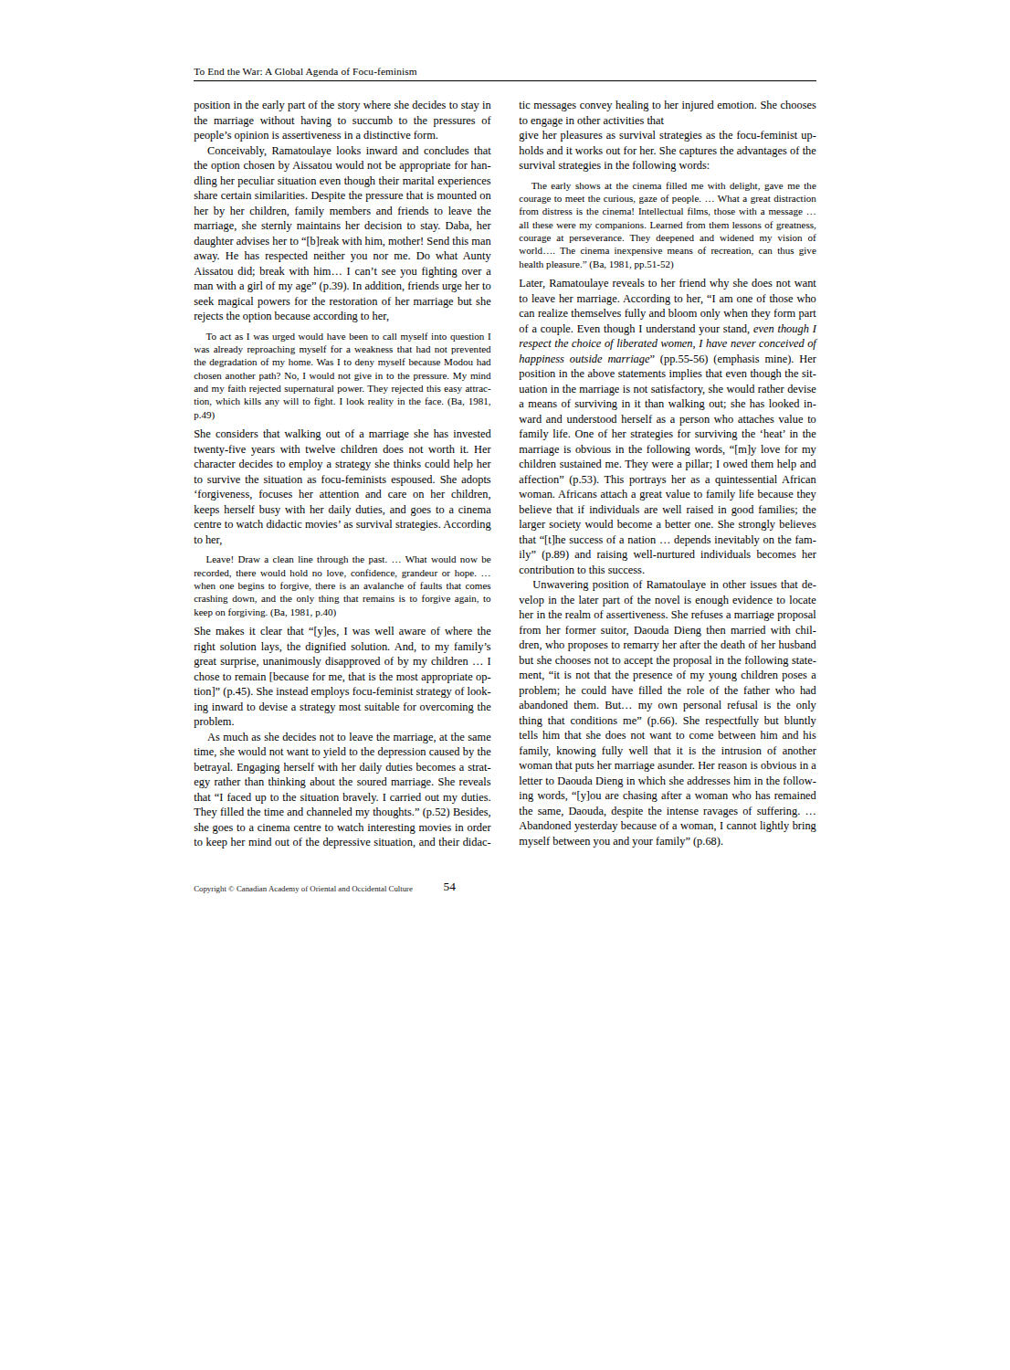To End the War: A Global Agenda of Focu-feminism
position in the early part of the story where she decides to stay in the marriage without having to succumb to the pressures of people’s opinion is assertiveness in a distinctive form.
Conceivably, Ramatoulaye looks inward and concludes that the option chosen by Aissatou would not be appropriate for handling her peculiar situation even though their marital experiences share certain similarities. Despite the pressure that is mounted on her by her children, family members and friends to leave the marriage, she sternly maintains her decision to stay. Daba, her daughter advises her to “[b]reak with him, mother! Send this man away. He has respected neither you nor me. Do what Aunty Aissatou did; break with him… I can’t see you fighting over a man with a girl of my age” (p.39). In addition, friends urge her to seek magical powers for the restoration of her marriage but she rejects the option because according to her,
To act as I was urged would have been to call myself into question I was already reproaching myself for a weakness that had not prevented the degradation of my home. Was I to deny myself because Modou had chosen another path? No, I would not give in to the pressure. My mind and my faith rejected supernatural power. They rejected this easy attraction, which kills any will to fight. I look reality in the face. (Ba, 1981, p.49)
She considers that walking out of a marriage she has invested twenty-five years with twelve children does not worth it. Her character decides to employ a strategy she thinks could help her to survive the situation as focu-feminists espoused. She adopts ‘forgiveness, focuses her attention and care on her children, keeps herself busy with her daily duties, and goes to a cinema centre to watch didactic movies’ as survival strategies. According to her,
Leave! Draw a clean line through the past. … What would now be recorded, there would hold no love, confidence, grandeur or hope. … when one begins to forgive, there is an avalanche of faults that comes crashing down, and the only thing that remains is to forgive again, to keep on forgiving. (Ba, 1981, p.40)
She makes it clear that “[y]es, I was well aware of where the right solution lays, the dignified solution. And, to my family’s great surprise, unanimously disapproved of by my children … I chose to remain [because for me, that is the most appropriate option]” (p.45). She instead employs focu-feminist strategy of looking inward to devise a strategy most suitable for overcoming the problem.
As much as she decides not to leave the marriage, at the same time, she would not want to yield to the depression caused by the betrayal. Engaging herself with her daily duties becomes a strategy rather than thinking about the soured marriage. She reveals that “I faced up to the situation bravely. I carried out my duties. They filled the time and channeled my thoughts.” (p.52) Besides, she goes to a cinema centre to watch interesting movies in order to keep her mind out of the depressive situation, and their didactic messages convey healing to her injured emotion. She chooses to engage in other activities that
give her pleasures as survival strategies as the focu-feminist upholds and it works out for her. She captures the advantages of the survival strategies in the following words:
The early shows at the cinema filled me with delight, gave me the courage to meet the curious, gaze of people. … What a great distraction from distress is the cinema! Intellectual films, those with a message … all these were my companions. Learned from them lessons of greatness, courage at perseverance. They deepened and widened my vision of world…. The cinema inexpensive means of recreation, can thus give health pleasure.” (Ba, 1981, pp.51-52)
Later, Ramatoulaye reveals to her friend why she does not want to leave her marriage. According to her, “I am one of those who can realize themselves fully and bloom only when they form part of a couple. Even though I understand your stand, even though I respect the choice of liberated women, I have never conceived of happiness outside marriage” (pp.55-56) (emphasis mine). Her position in the above statements implies that even though the situation in the marriage is not satisfactory, she would rather devise a means of surviving in it than walking out; she has looked inward and understood herself as a person who attaches value to family life. One of her strategies for surviving the ‘heat’ in the marriage is obvious in the following words, “[m]y love for my children sustained me. They were a pillar; I owed them help and affection” (p.53). This portrays her as a quintessential African woman. Africans attach a great value to family life because they believe that if individuals are well raised in good families; the larger society would become a better one. She strongly believes that “[t]he success of a nation … depends inevitably on the family” (p.89) and raising well-nurtured individuals becomes her contribution to this success.
Unwavering position of Ramatoulaye in other issues that develop in the later part of the novel is enough evidence to locate her in the realm of assertiveness. She refuses a marriage proposal from her former suitor, Daouda Dieng then married with children, who proposes to remarry her after the death of her husband but she chooses not to accept the proposal in the following statement, “it is not that the presence of my young children poses a problem; he could have filled the role of the father who had abandoned them. But… my own personal refusal is the only thing that conditions me” (p.66). She respectfully but bluntly tells him that she does not want to come between him and his family, knowing fully well that it is the intrusion of another woman that puts her marriage asunder. Her reason is obvious in a letter to Daouda Dieng in which she addresses him in the following words, “[y]ou are chasing after a woman who has remained the same, Daouda, despite the intense ravages of suffering. … Abandoned yesterday because of a woman, I cannot lightly bring myself between you and your family” (p.68).
Copyright © Canadian Academy of Oriental and Occidental Culture
54